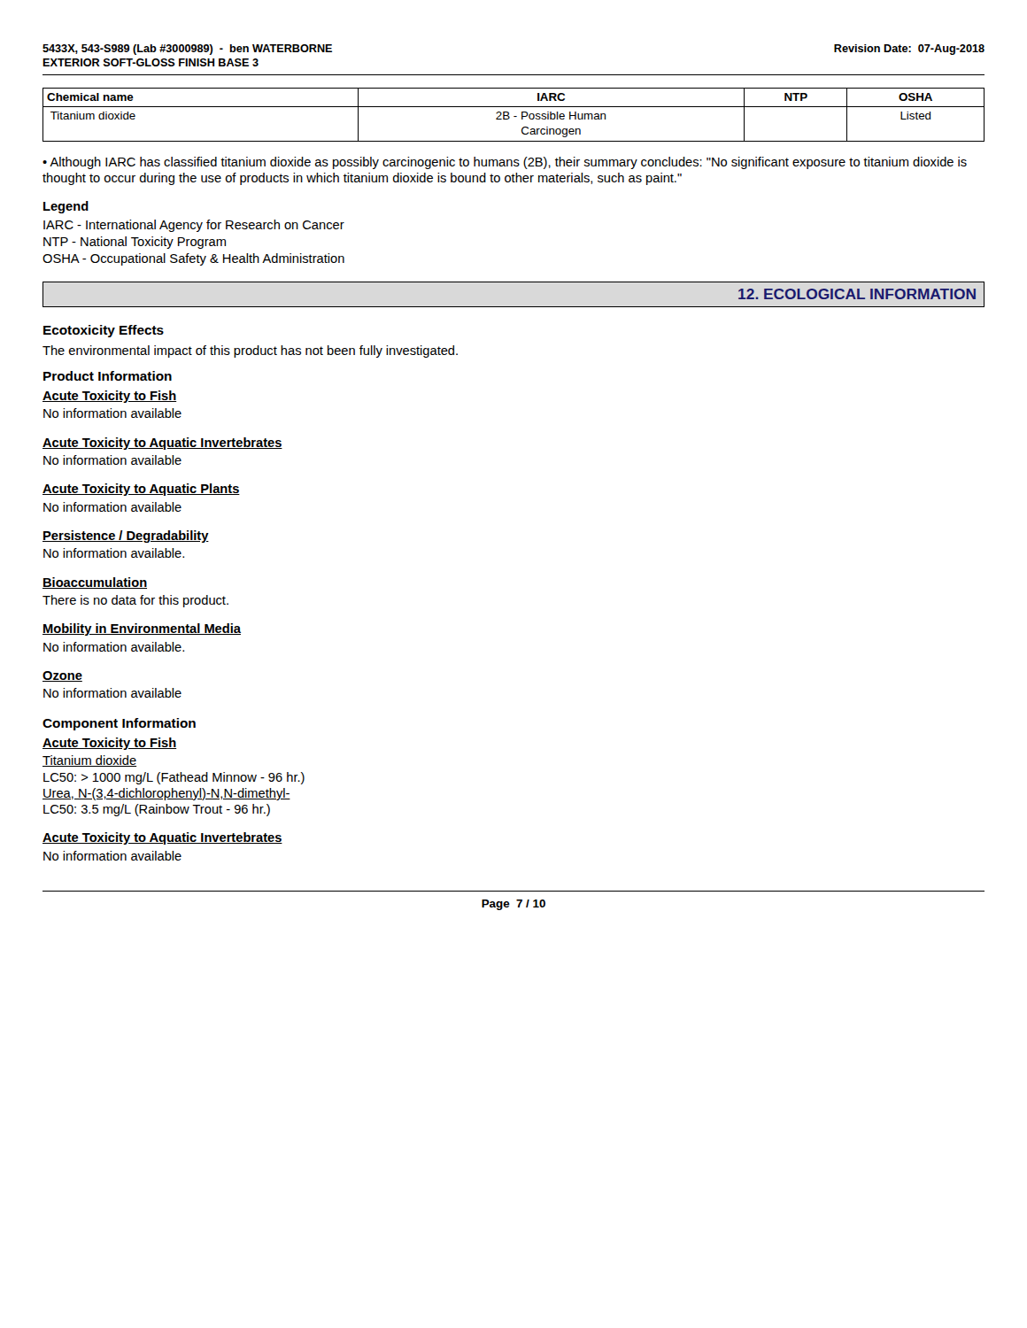5433X, 543-S989 (Lab #3000989) - ben WATERBORNE
EXTERIOR SOFT-GLOSS FINISH BASE 3
Revision Date: 07-Aug-2018
| Chemical name | IARC | NTP | OSHA |
| --- | --- | --- | --- |
| Titanium dioxide | 2B - Possible Human Carcinogen | | Listed |
• Although IARC has classified titanium dioxide as possibly carcinogenic to humans (2B), their summary concludes: "No significant exposure to titanium dioxide is thought to occur during the use of products in which titanium dioxide is bound to other materials, such as paint."
Legend
IARC - International Agency for Research on Cancer
NTP - National Toxicity Program
OSHA - Occupational Safety & Health Administration
12. ECOLOGICAL INFORMATION
Ecotoxicity Effects
The environmental impact of this product has not been fully investigated.
Product Information
Acute Toxicity to Fish
No information available
Acute Toxicity to Aquatic Invertebrates
No information available
Acute Toxicity to Aquatic Plants
No information available
Persistence / Degradability
No information available.
Bioaccumulation
There is no data for this product.
Mobility in Environmental Media
No information available.
Ozone
No information available
Component Information
Acute Toxicity to Fish
Titanium dioxide
LC50: > 1000 mg/L (Fathead Minnow - 96 hr.)
Urea, N-(3,4-dichlorophenyl)-N,N-dimethyl-
LC50: 3.5 mg/L (Rainbow Trout - 96 hr.)
Acute Toxicity to Aquatic Invertebrates
No information available
Page 7 / 10